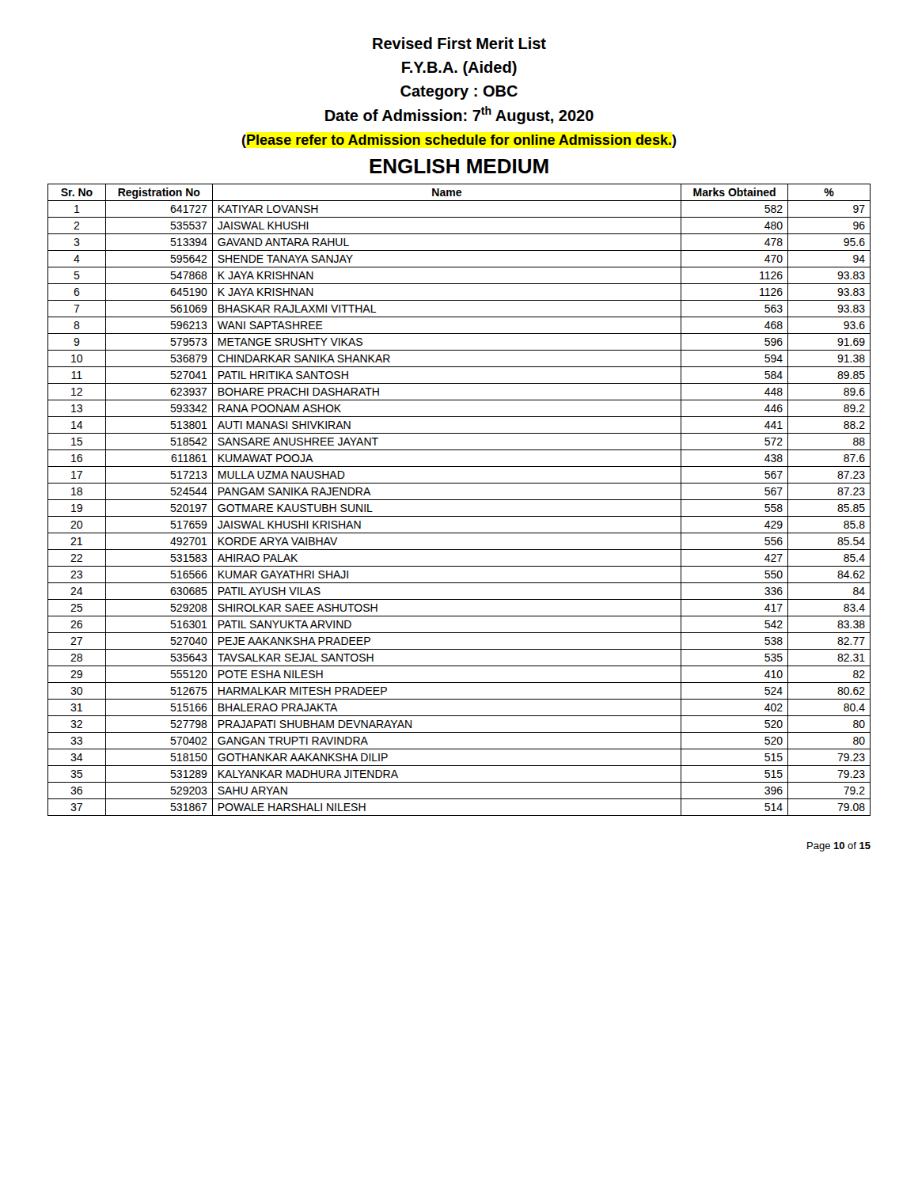Revised First Merit List
F.Y.B.A. (Aided)
Category : OBC
Date of Admission: 7th August, 2020
(Please refer to Admission schedule for online Admission desk.)
ENGLISH MEDIUM
| Sr. No | Registration No | Name | Marks Obtained | % |
| --- | --- | --- | --- | --- |
| 1 | 641727 | KATIYAR LOVANSH | 582 | 97 |
| 2 | 535537 | JAISWAL KHUSHI | 480 | 96 |
| 3 | 513394 | GAVAND ANTARA RAHUL | 478 | 95.6 |
| 4 | 595642 | SHENDE TANAYA SANJAY | 470 | 94 |
| 5 | 547868 | K JAYA KRISHNAN | 1126 | 93.83 |
| 6 | 645190 | K JAYA KRISHNAN | 1126 | 93.83 |
| 7 | 561069 | BHASKAR RAJLAXMI VITTHAL | 563 | 93.83 |
| 8 | 596213 | WANI SAPTASHREE | 468 | 93.6 |
| 9 | 579573 | METANGE SRUSHTY VIKAS | 596 | 91.69 |
| 10 | 536879 | CHINDARKAR SANIKA SHANKAR | 594 | 91.38 |
| 11 | 527041 | PATIL HRITIKA SANTOSH | 584 | 89.85 |
| 12 | 623937 | BOHARE PRACHI DASHARATH | 448 | 89.6 |
| 13 | 593342 | RANA POONAM ASHOK | 446 | 89.2 |
| 14 | 513801 | AUTI MANASI SHIVKIRAN | 441 | 88.2 |
| 15 | 518542 | SANSARE ANUSHREE JAYANT | 572 | 88 |
| 16 | 611861 | KUMAWAT POOJA | 438 | 87.6 |
| 17 | 517213 | MULLA UZMA NAUSHAD | 567 | 87.23 |
| 18 | 524544 | PANGAM SANIKA RAJENDRA | 567 | 87.23 |
| 19 | 520197 | GOTMARE KAUSTUBH SUNIL | 558 | 85.85 |
| 20 | 517659 | JAISWAL KHUSHI KRISHAN | 429 | 85.8 |
| 21 | 492701 | KORDE ARYA VAIBHAV | 556 | 85.54 |
| 22 | 531583 | AHIRAO PALAK | 427 | 85.4 |
| 23 | 516566 | KUMAR GAYATHRI SHAJI | 550 | 84.62 |
| 24 | 630685 | PATIL AYUSH VILAS | 336 | 84 |
| 25 | 529208 | SHIROLKAR SAEE ASHUTOSH | 417 | 83.4 |
| 26 | 516301 | PATIL SANYUKTA ARVIND | 542 | 83.38 |
| 27 | 527040 | PEJE AAKANKSHA PRADEEP | 538 | 82.77 |
| 28 | 535643 | TAVSALKAR SEJAL SANTOSH | 535 | 82.31 |
| 29 | 555120 | POTE ESHA NILESH | 410 | 82 |
| 30 | 512675 | HARMALKAR MITESH PRADEEP | 524 | 80.62 |
| 31 | 515166 | BHALERAO PRAJAKTA | 402 | 80.4 |
| 32 | 527798 | PRAJAPATI SHUBHAM DEVNARAYAN | 520 | 80 |
| 33 | 570402 | GANGAN TRUPTI RAVINDRA | 520 | 80 |
| 34 | 518150 | GOTHANKAR AAKANKSHA DILIP | 515 | 79.23 |
| 35 | 531289 | KALYANKAR MADHURA JITENDRA | 515 | 79.23 |
| 36 | 529203 | SAHU ARYAN | 396 | 79.2 |
| 37 | 531867 | POWALE HARSHALI NILESH | 514 | 79.08 |
Page 10 of 15